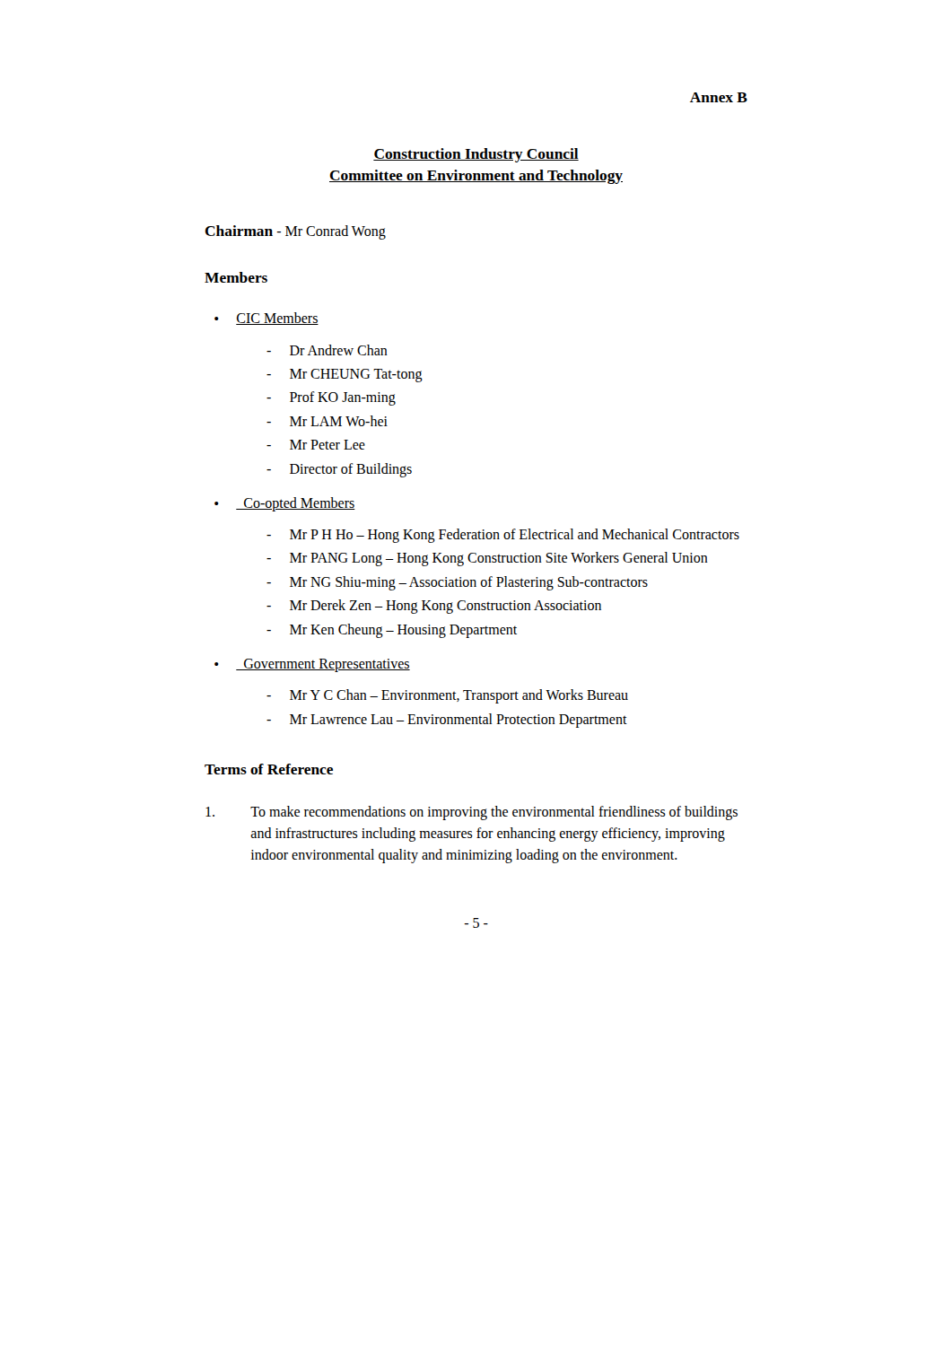Annex B
Construction Industry Council
Committee on Environment and Technology
Chairman - Mr Conrad Wong
Members
CIC Members
Dr Andrew Chan
Mr CHEUNG Tat-tong
Prof KO Jan-ming
Mr LAM Wo-hei
Mr Peter Lee
Director of Buildings
Co-opted Members
Mr P H Ho – Hong Kong Federation of Electrical and Mechanical Contractors
Mr PANG Long – Hong Kong Construction Site Workers General Union
Mr NG Shiu-ming – Association of Plastering Sub-contractors
Mr Derek Zen – Hong Kong Construction Association
Mr Ken Cheung – Housing Department
Government Representatives
Mr Y C Chan – Environment, Transport and Works Bureau
Mr Lawrence Lau – Environmental Protection Department
Terms of Reference
To make recommendations on improving the environmental friendliness of buildings and infrastructures including measures for enhancing energy efficiency, improving indoor environmental quality and minimizing loading on the environment.
- 5 -